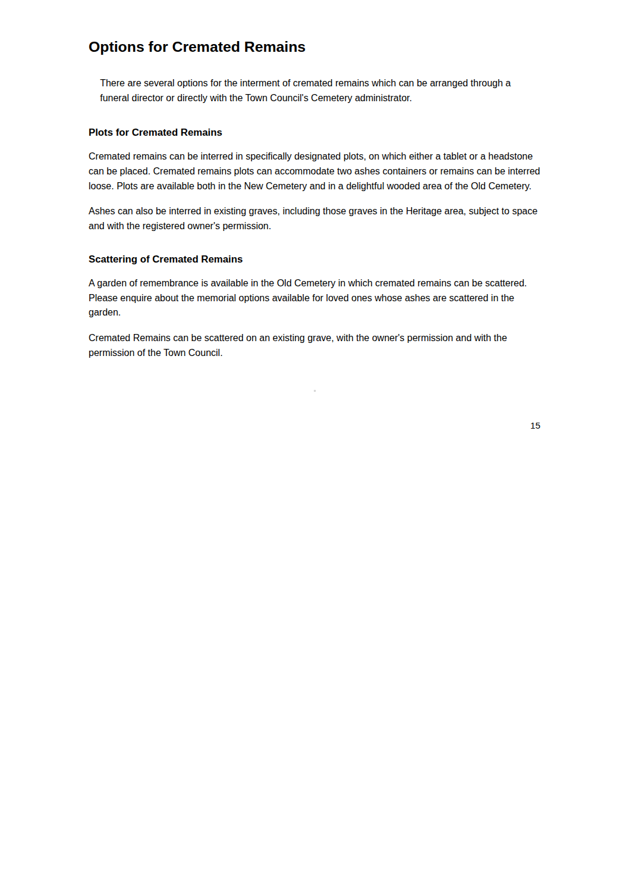Options for Cremated Remains
There are several options for the interment of cremated remains which can be arranged through a funeral director or directly with the Town Council's Cemetery administrator.
Plots for Cremated Remains
Cremated remains can be interred in specifically designated plots, on which either a tablet or a headstone can be placed. Cremated remains plots can accommodate two ashes containers or remains can be interred loose. Plots are available both in the New Cemetery and in a delightful wooded area of the Old Cemetery.
Ashes can also be interred in existing graves, including those graves in the Heritage area, subject to space and with the registered owner's permission.
Scattering of Cremated Remains
A garden of remembrance is available in the Old Cemetery in which cremated remains can be scattered. Please enquire about the memorial options available for loved ones whose ashes are scattered in the garden.
Cremated Remains can be scattered on an existing grave, with the owner's permission and with the permission of the Town Council.
15